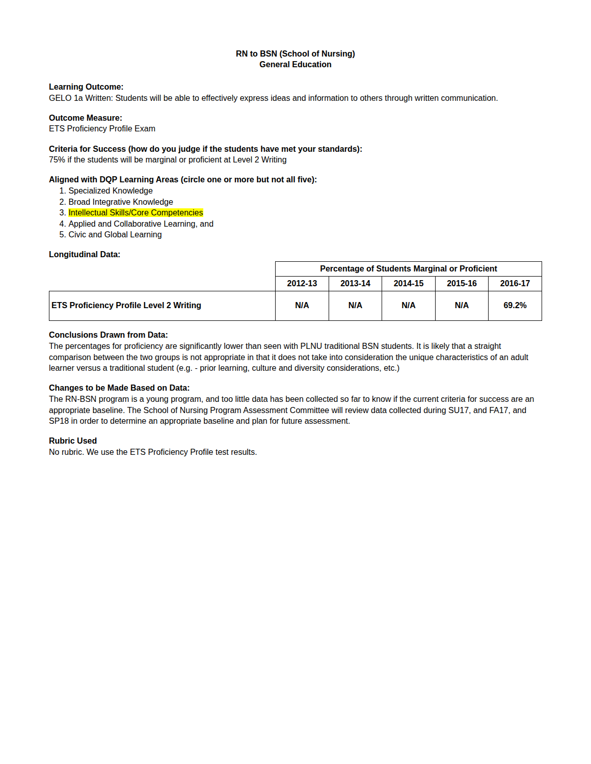RN to BSN (School of Nursing)
General Education
Learning Outcome:
GELO 1a Written: Students will be able to effectively express ideas and information to others through written communication.
Outcome Measure:
ETS Proficiency Profile Exam
Criteria for Success (how do you judge if the students have met your standards):
75% if the students will be marginal or proficient at Level 2 Writing
Aligned with DQP Learning Areas (circle one or more but not all five):
Specialized Knowledge
Broad Integrative Knowledge
Intellectual Skills/Core Competencies
Applied and Collaborative Learning, and
Civic and Global Learning
Longitudinal Data:
| | Percentage of Students Marginal or Proficient |
| | 2012-13 | 2013-14 | 2014-15 | 2015-16 | 2016-17 |
| ETS Proficiency Profile Level 2 Writing | N/A | N/A | N/A | N/A | 69.2% |
Conclusions Drawn from Data:
The percentages for proficiency are significantly lower than seen with PLNU traditional BSN students. It is likely that a straight comparison between the two groups is not appropriate in that it does not take into consideration the unique characteristics of an adult learner versus a traditional student (e.g. - prior learning, culture and diversity considerations, etc.)
Changes to be Made Based on Data:
The RN-BSN program is a young program, and too little data has been collected so far to know if the current criteria for success are an appropriate baseline. The School of Nursing Program Assessment Committee will review data collected during SU17, and FA17, and SP18 in order to determine an appropriate baseline and plan for future assessment.
Rubric Used
No rubric. We use the ETS Proficiency Profile test results.